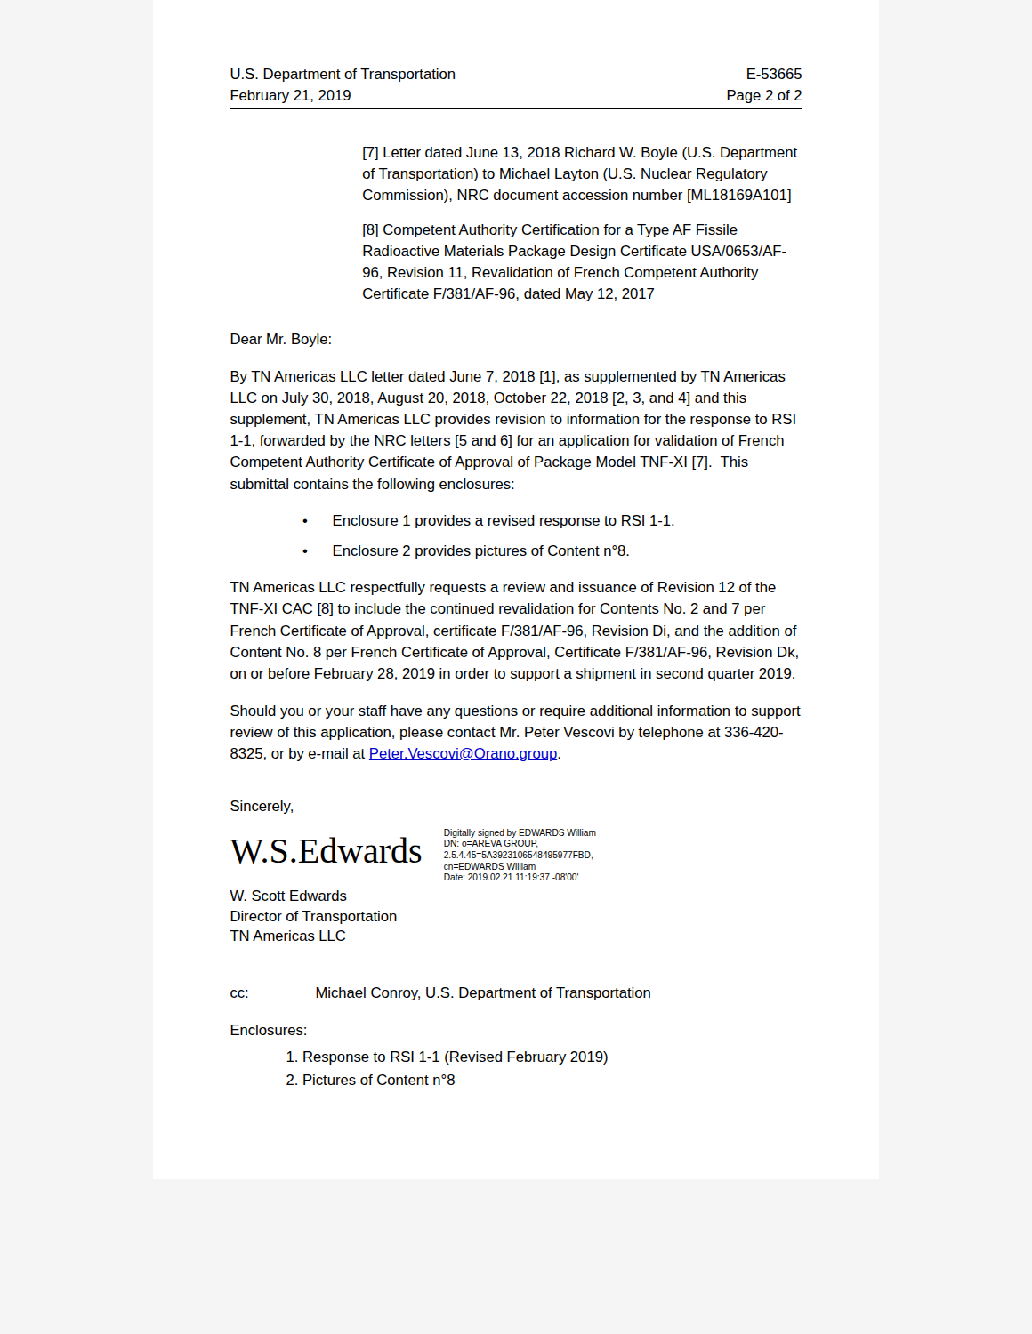| U.S. Department of Transportation | E-53665 |
| February 21, 2019 | Page 2 of 2 |
[7] Letter dated June 13, 2018 Richard W. Boyle (U.S. Department of Transportation) to Michael Layton (U.S. Nuclear Regulatory Commission), NRC document accession number [ML18169A101]
[8] Competent Authority Certification for a Type AF Fissile Radioactive Materials Package Design Certificate USA/0653/AF-96, Revision 11, Revalidation of French Competent Authority Certificate F/381/AF-96, dated May 12, 2017
Dear Mr. Boyle:
By TN Americas LLC letter dated June 7, 2018 [1], as supplemented by TN Americas LLC on July 30, 2018, August 20, 2018, October 22, 2018 [2, 3, and 4] and this supplement, TN Americas LLC provides revision to information for the response to RSI 1-1, forwarded by the NRC letters [5 and 6] for an application for validation of French Competent Authority Certificate of Approval of Package Model TNF-XI [7]. This submittal contains the following enclosures:
Enclosure 1 provides a revised response to RSI 1-1.
Enclosure 2 provides pictures of Content n°8.
TN Americas LLC respectfully requests a review and issuance of Revision 12 of the TNF-XI CAC [8] to include the continued revalidation for Contents No. 2 and 7 per French Certificate of Approval, certificate F/381/AF-96, Revision Di, and the addition of Content No. 8 per French Certificate of Approval, Certificate F/381/AF-96, Revision Dk, on or before February 28, 2019 in order to support a shipment in second quarter 2019.
Should you or your staff have any questions or require additional information to support review of this application, please contact Mr. Peter Vescovi by telephone at 336-420-8325, or by e-mail at Peter.Vescovi@Orano.group.
Sincerely,
W.S.Edwards
Digitally signed by EDWARDS William
DN: o=AREVA GROUP,
2.5.4.45=5A3923106548495977FBD,
cn=EDWARDS William
Date: 2019.02.21 11:19:37 -08'00'
W. Scott Edwards
Director of Transportation
TN Americas LLC
cc: Michael Conroy, U.S. Department of Transportation
Enclosures:
Response to RSI 1-1 (Revised February 2019)
Pictures of Content n°8